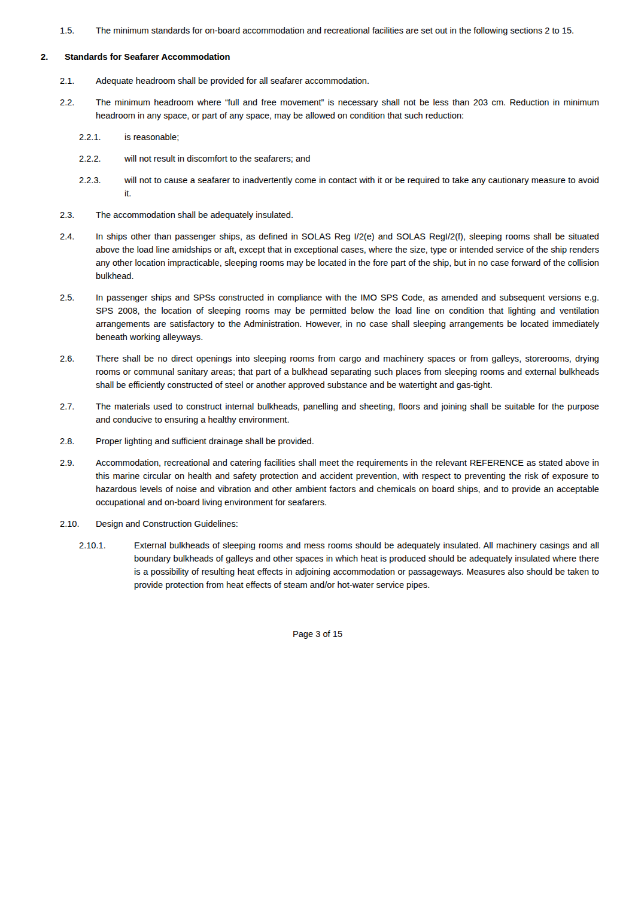1.5.
The minimum standards for on-board accommodation and recreational facilities are set out in the following sections 2 to 15.
2.
Standards for Seafarer Accommodation
2.1.
Adequate headroom shall be provided for all seafarer accommodation.
2.2.
The minimum headroom where “full and free movement” is necessary shall not be less than 203 cm. Reduction in minimum headroom in any space, or part of any space, may be allowed on condition that such reduction:
2.2.1.
is reasonable;
2.2.2.
will not result in discomfort to the seafarers; and
2.2.3.
will not to cause a seafarer to inadvertently come in contact with it or be required to take any cautionary measure to avoid it.
2.3.
The accommodation shall be adequately insulated.
2.4.
In ships other than passenger ships, as defined in SOLAS Reg I/2(e) and SOLAS RegI/2(f), sleeping rooms shall be situated above the load line amidships or aft, except that in exceptional cases, where the size, type or intended service of the ship renders any other location impracticable, sleeping rooms may be located in the fore part of the ship, but in no case forward of the collision bulkhead.
2.5.
In passenger ships and SPSs constructed in compliance with the IMO SPS Code, as amended and subsequent versions e.g. SPS 2008, the location of sleeping rooms may be permitted below the load line on condition that lighting and ventilation arrangements are satisfactory to the Administration. However, in no case shall sleeping arrangements be located immediately beneath working alleyways.
2.6.
There shall be no direct openings into sleeping rooms from cargo and machinery spaces or from galleys, storerooms, drying rooms or communal sanitary areas; that part of a bulkhead separating such places from sleeping rooms and external bulkheads shall be efficiently constructed of steel or another approved substance and be watertight and gas-tight.
2.7.
The materials used to construct internal bulkheads, panelling and sheeting, floors and joining shall be suitable for the purpose and conducive to ensuring a healthy environment.
2.8.
Proper lighting and sufficient drainage shall be provided.
2.9.
Accommodation, recreational and catering facilities shall meet the requirements in the relevant REFERENCE as stated above in this marine circular on health and safety protection and accident prevention, with respect to preventing the risk of exposure to hazardous levels of noise and vibration and other ambient factors and chemicals on board ships, and to provide an acceptable occupational and on-board living environment for seafarers.
2.10.
Design and Construction Guidelines:
2.10.1.
External bulkheads of sleeping rooms and mess rooms should be adequately insulated. All machinery casings and all boundary bulkheads of galleys and other spaces in which heat is produced should be adequately insulated where there is a possibility of resulting heat effects in adjoining accommodation or passageways. Measures also should be taken to provide protection from heat effects of steam and/or hot-water service pipes.
Page 3 of 15